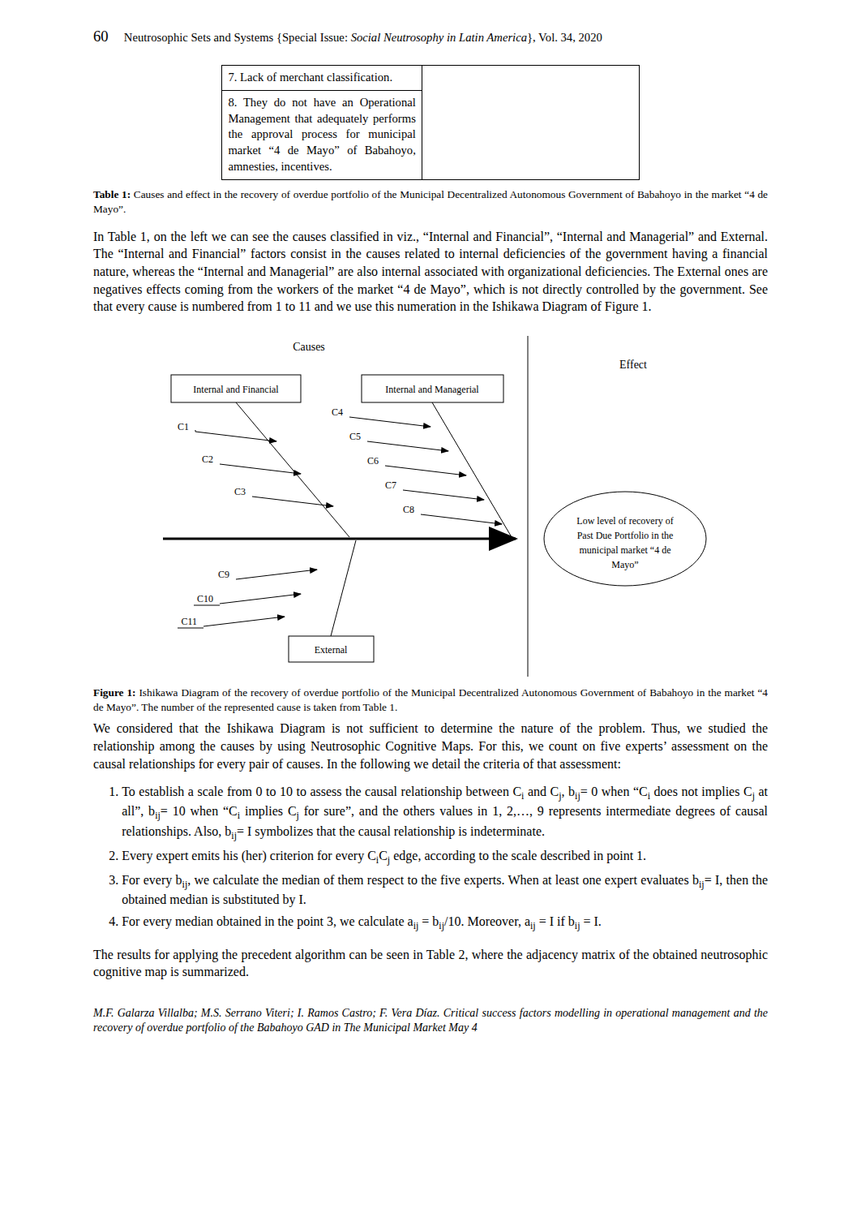60 Neutrosophic Sets and Systems {Special Issue: Social Neutrosophy in Latin America}, Vol. 34, 2020
| 7. Lack of merchant classification. | |
| 8. They do not have an Operational Management that adequately performs the approval process for municipal market “4 de Mayo” of Babahoyo, amnesties, incentives. |
Table 1: Causes and effect in the recovery of overdue portfolio of the Municipal Decentralized Autonomous Government of Babahoyo in the market “4 de Mayo”.
In Table 1, on the left we can see the causes classified in viz., “Internal and Financial”, “Internal and Managerial” and External. The “Internal and Financial” factors consist in the causes related to internal deficiencies of the government having a financial nature, whereas the “Internal and Managerial” are also internal associated with organizational deficiencies. The External ones are negatives effects coming from the workers of the market “4 de Mayo”, which is not directly controlled by the government. See that every cause is numbered from 1 to 11 and we use this numeration in the Ishikawa Diagram of Figure 1.
Causes Effect Internal and Financial Internal and Managerial External C1 C2 C3 C4 C5 C6 C7 C8 C9 C10 C11 Low level of recovery of Past Due Portfolio in the municipal market “4 de Mayo”
Figure 1: Ishikawa Diagram of the recovery of overdue portfolio of the Municipal Decentralized Autonomous Government of Babahoyo in the market “4 de Mayo”. The number of the represented cause is taken from Table 1.
We considered that the Ishikawa Diagram is not sufficient to determine the nature of the problem. Thus, we studied the relationship among the causes by using Neutrosophic Cognitive Maps. For this, we count on five experts’ assessment on the causal relationships for every pair of causes. In the following we detail the criteria of that assessment:
To establish a scale from 0 to 10 to assess the causal relationship between Ci and Cj, bij= 0 when “Ci does not implies Cj at all”, bij= 10 when “Ci implies Cj for sure”, and the others values in 1, 2,…, 9 represents intermediate degrees of causal relationships. Also, bij= I symbolizes that the causal relationship is indeterminate.
Every expert emits his (her) criterion for every CiCj edge, according to the scale described in point 1.
For every bij, we calculate the median of them respect to the five experts. When at least one expert evaluates bij= I, then the obtained median is substituted by I.
For every median obtained in the point 3, we calculate aij = bij/10. Moreover, aij = I if bij = I.
The results for applying the precedent algorithm can be seen in Table 2, where the adjacency matrix of the obtained neutrosophic cognitive map is summarized.
M.F. Galarza Villalba; M.S. Serrano Viteri; I. Ramos Castro; F. Vera Díaz. Critical success factors modelling in operational management and the recovery of overdue portfolio of the Babahoyo GAD in The Municipal Market May 4